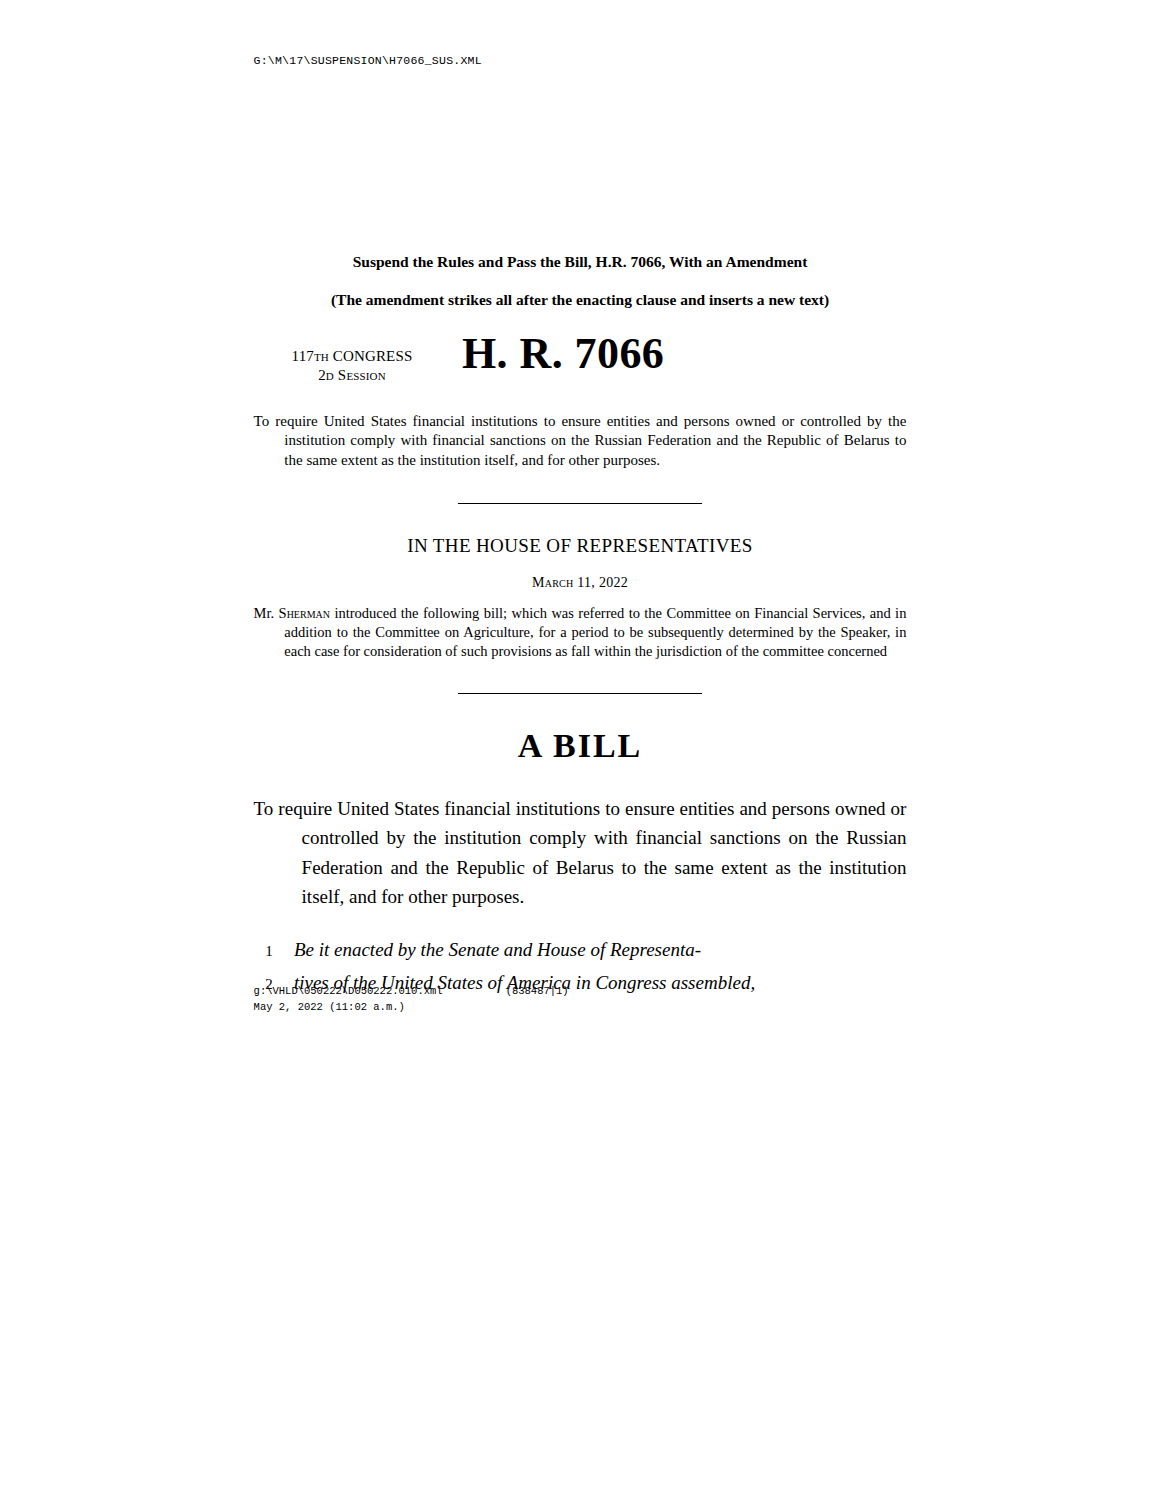G:\M\17\SUSPENSION\H7066_SUS.XML
Suspend the Rules and Pass the Bill, H.R. 7066, With an Amendment (The amendment strikes all after the enacting clause and inserts a new text)
117th CONGRESS 2d Session
H. R. 7066
To require United States financial institutions to ensure entities and persons owned or controlled by the institution comply with financial sanctions on the Russian Federation and the Republic of Belarus to the same extent as the institution itself, and for other purposes.
IN THE HOUSE OF REPRESENTATIVES
March 11, 2022
Mr. Sherman introduced the following bill; which was referred to the Committee on Financial Services, and in addition to the Committee on Agriculture, for a period to be subsequently determined by the Speaker, in each case for consideration of such provisions as fall within the jurisdiction of the committee concerned
A BILL
To require United States financial institutions to ensure entities and persons owned or controlled by the institution comply with financial sanctions on the Russian Federation and the Republic of Belarus to the same extent as the institution itself, and for other purposes.
1 Be it enacted by the Senate and House of Representa-
2 tives of the United States of America in Congress assembled,
g:\VHLD\050222\D050222.010.xml (838487|1) May 2, 2022 (11:02 a.m.)